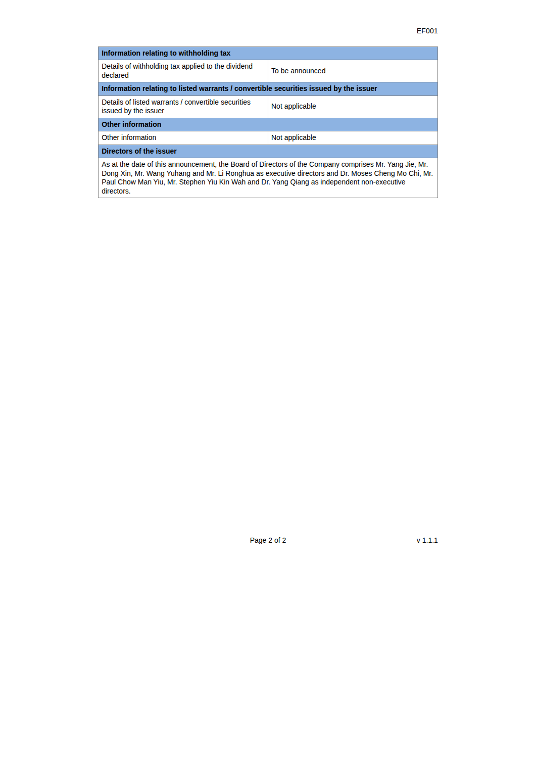EF001
| Information relating to withholding tax |
| Details of withholding tax applied to the dividend declared | To be announced |
| Information relating to listed warrants / convertible securities issued by the issuer |
| Details of listed warrants / convertible securities issued by the issuer | Not applicable |
| Other information |
| Other information | Not applicable |
| Directors of the issuer |
| As at the date of this announcement, the Board of Directors of the Company comprises Mr. Yang Jie, Mr. Dong Xin, Mr. Wang Yuhang and Mr. Li Ronghua as executive directors and Dr. Moses Cheng Mo Chi, Mr. Paul Chow Man Yiu, Mr. Stephen Yiu Kin Wah and Dr. Yang Qiang as independent non-executive directors. |
Page 2 of 2
v 1.1.1